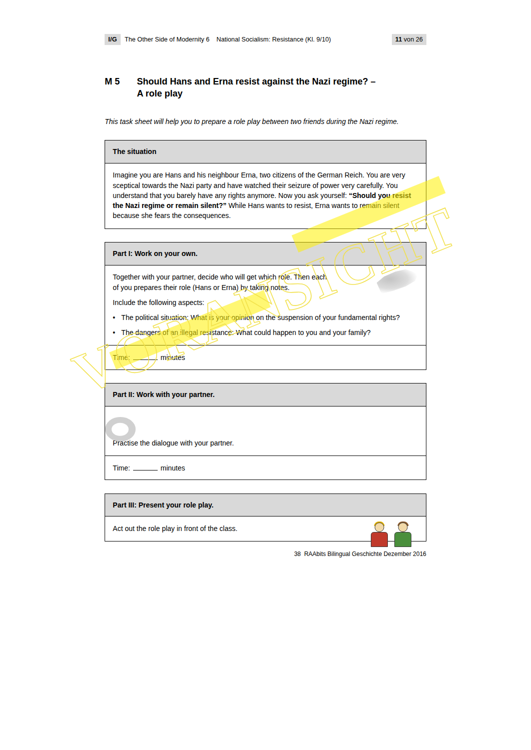I/G The Other Side of Modernity 6 National Socialism: Resistance (Kl. 9/10) 11 von 26
M 5 Should Hans and Erna resist against the Nazi regime? –
A role play
This task sheet will help you to prepare a role play between two friends during the Nazi regime.
The situation
Imagine you are Hans and his neighbour Erna, two citizens of the German Reich. You are very sceptical towards the Nazi party and have watched their seizure of power very carefully. You understand that you barely have any rights anymore. Now you ask yourself: “Should you resist the Nazi regime or remain silent?” While Hans wants to resist, Erna wants to remain silent because she fears the consequences.
Part I: Work on your own.
Together with your partner, decide who will get which role. Then each
of you prepares their role (Hans or Erna) by taking notes.
Include the following aspects:
The political situation: What is your opinion on the suspension of your fundamental rights?
The dangers of an illegal resistance: What could happen to you and your family?
Time: minutes
Part II: Work with your partner.
Practise the dialogue with your partner.
Time: minutes
Part III: Present your role play.
Act out the role play in front of the class.
VORANSICHT
38 RAAbits Bilingual Geschichte Dezember 2016